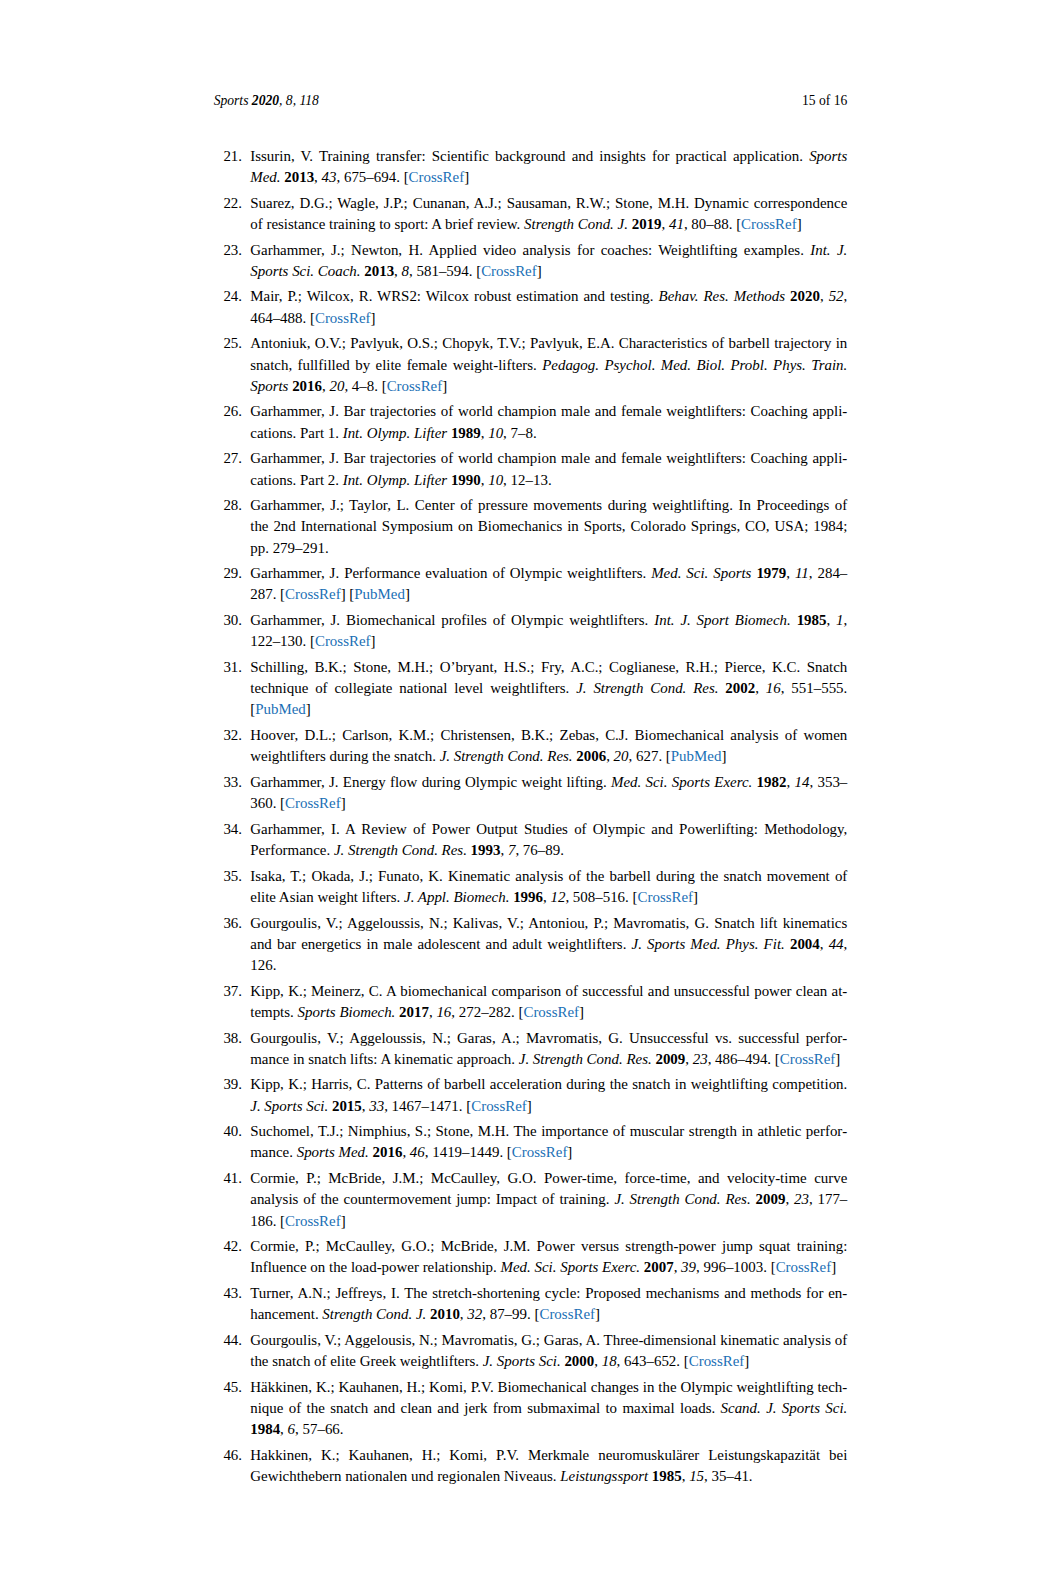Sports 2020, 8, 118
15 of 16
Issurin, V. Training transfer: Scientific background and insights for practical application. Sports Med. 2013, 43, 675–694. [CrossRef]
Suarez, D.G.; Wagle, J.P.; Cunanan, A.J.; Sausaman, R.W.; Stone, M.H. Dynamic correspondence of resistance training to sport: A brief review. Strength Cond. J. 2019, 41, 80–88. [CrossRef]
Garhammer, J.; Newton, H. Applied video analysis for coaches: Weightlifting examples. Int. J. Sports Sci. Coach. 2013, 8, 581–594. [CrossRef]
Mair, P.; Wilcox, R. WRS2: Wilcox robust estimation and testing. Behav. Res. Methods 2020, 52, 464–488. [CrossRef]
Antoniuk, O.V.; Pavlyuk, O.S.; Chopyk, T.V.; Pavlyuk, E.A. Characteristics of barbell trajectory in snatch, fullfilled by elite female weight-lifters. Pedagog. Psychol. Med. Biol. Probl. Phys. Train. Sports 2016, 20, 4–8. [CrossRef]
Garhammer, J. Bar trajectories of world champion male and female weightlifters: Coaching applications. Part 1. Int. Olymp. Lifter 1989, 10, 7–8.
Garhammer, J. Bar trajectories of world champion male and female weightlifters: Coaching applications. Part 2. Int. Olymp. Lifter 1990, 10, 12–13.
Garhammer, J.; Taylor, L. Center of pressure movements during weightlifting. In Proceedings of the 2nd International Symposium on Biomechanics in Sports, Colorado Springs, CO, USA; 1984; pp. 279–291.
Garhammer, J. Performance evaluation of Olympic weightlifters. Med. Sci. Sports 1979, 11, 284–287. [CrossRef] [PubMed]
Garhammer, J. Biomechanical profiles of Olympic weightlifters. Int. J. Sport Biomech. 1985, 1, 122–130. [CrossRef]
Schilling, B.K.; Stone, M.H.; O’bryant, H.S.; Fry, A.C.; Coglianese, R.H.; Pierce, K.C. Snatch technique of collegiate national level weightlifters. J. Strength Cond. Res. 2002, 16, 551–555. [PubMed]
Hoover, D.L.; Carlson, K.M.; Christensen, B.K.; Zebas, C.J. Biomechanical analysis of women weightlifters during the snatch. J. Strength Cond. Res. 2006, 20, 627. [PubMed]
Garhammer, J. Energy flow during Olympic weight lifting. Med. Sci. Sports Exerc. 1982, 14, 353–360. [CrossRef]
Garhammer, I. A Review of Power Output Studies of Olympic and Powerlifting: Methodology, Performance. J. Strength Cond. Res. 1993, 7, 76–89.
Isaka, T.; Okada, J.; Funato, K. Kinematic analysis of the barbell during the snatch movement of elite Asian weight lifters. J. Appl. Biomech. 1996, 12, 508–516. [CrossRef]
Gourgoulis, V.; Aggeloussis, N.; Kalivas, V.; Antoniou, P.; Mavromatis, G. Snatch lift kinematics and bar energetics in male adolescent and adult weightlifters. J. Sports Med. Phys. Fit. 2004, 44, 126.
Kipp, K.; Meinerz, C. A biomechanical comparison of successful and unsuccessful power clean attempts. Sports Biomech. 2017, 16, 272–282. [CrossRef]
Gourgoulis, V.; Aggeloussis, N.; Garas, A.; Mavromatis, G. Unsuccessful vs. successful performance in snatch lifts: A kinematic approach. J. Strength Cond. Res. 2009, 23, 486–494. [CrossRef]
Kipp, K.; Harris, C. Patterns of barbell acceleration during the snatch in weightlifting competition. J. Sports Sci. 2015, 33, 1467–1471. [CrossRef]
Suchomel, T.J.; Nimphius, S.; Stone, M.H. The importance of muscular strength in athletic performance. Sports Med. 2016, 46, 1419–1449. [CrossRef]
Cormie, P.; McBride, J.M.; McCaulley, G.O. Power-time, force-time, and velocity-time curve analysis of the countermovement jump: Impact of training. J. Strength Cond. Res. 2009, 23, 177–186. [CrossRef]
Cormie, P.; McCaulley, G.O.; McBride, J.M. Power versus strength-power jump squat training: Influence on the load-power relationship. Med. Sci. Sports Exerc. 2007, 39, 996–1003. [CrossRef]
Turner, A.N.; Jeffreys, I. The stretch-shortening cycle: Proposed mechanisms and methods for enhancement. Strength Cond. J. 2010, 32, 87–99. [CrossRef]
Gourgoulis, V.; Aggelousis, N.; Mavromatis, G.; Garas, A. Three-dimensional kinematic analysis of the snatch of elite Greek weightlifters. J. Sports Sci. 2000, 18, 643–652. [CrossRef]
Häkkinen, K.; Kauhanen, H.; Komi, P.V. Biomechanical changes in the Olympic weightlifting technique of the snatch and clean and jerk from submaximal to maximal loads. Scand. J. Sports Sci. 1984, 6, 57–66.
Hakkinen, K.; Kauhanen, H.; Komi, P.V. Merkmale neuromuskulärer Leistungskapazität bei Gewichthebern nationalen und regionalen Niveaus. Leistungssport 1985, 15, 35–41.